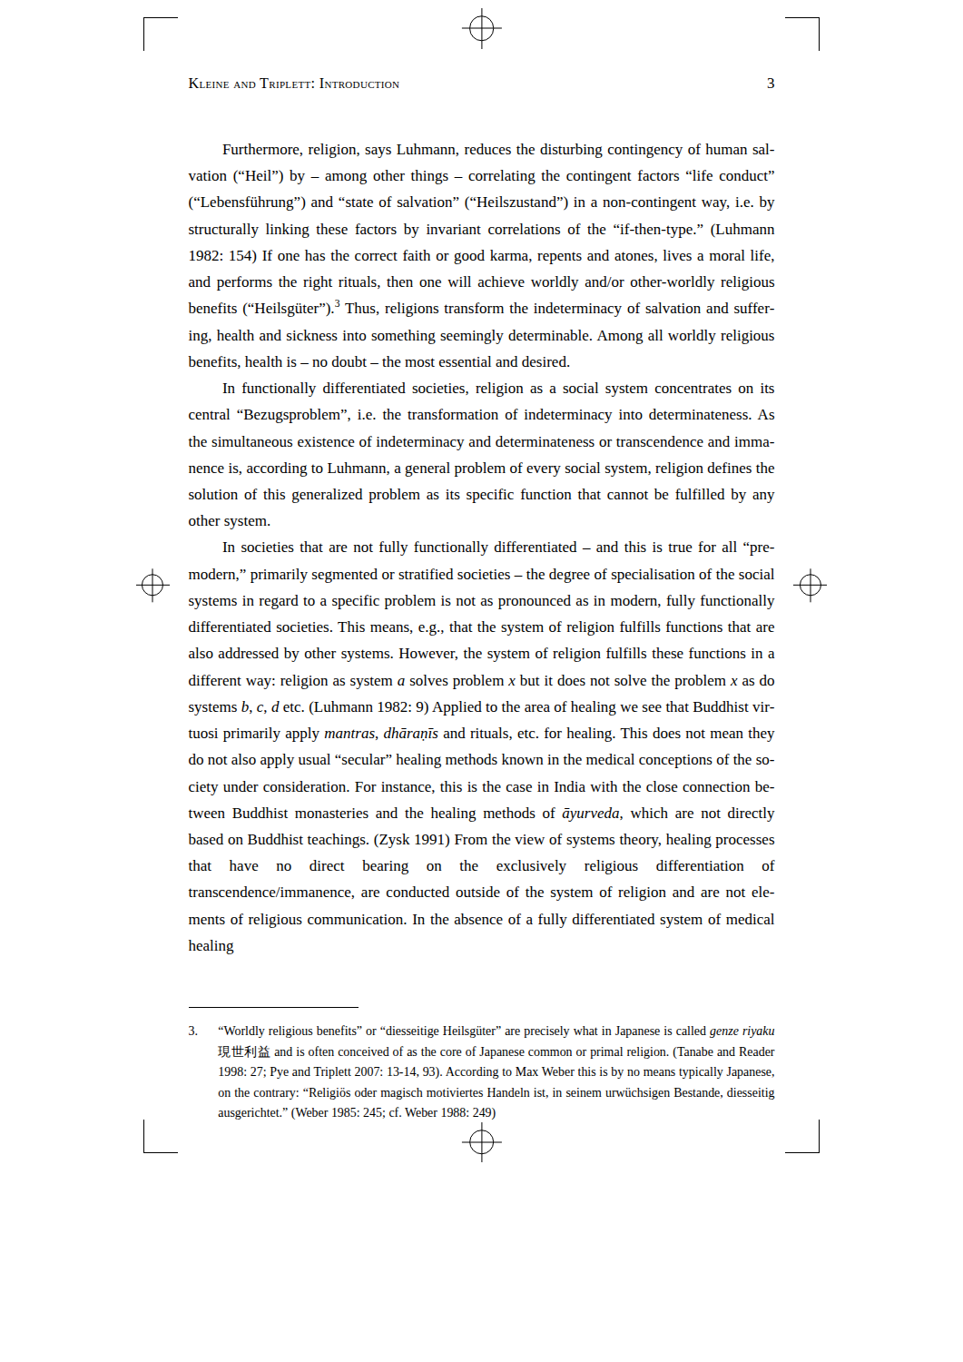Kleine and Triplett: Introduction 3
Furthermore, religion, says Luhmann, reduces the disturbing contingency of human salvation (“Heil”) by – among other things – correlating the contingent factors “life conduct” (“Lebensführung”) and “state of salvation” (“Heilszustand”) in a non-contingent way, i.e. by structurally linking these factors by invariant correlations of the “if-then-type.” (Luhmann 1982: 154) If one has the correct faith or good karma, repents and atones, lives a moral life, and performs the right rituals, then one will achieve worldly and/or other-worldly religious benefits (“Heilsgüter”).3 Thus, religions transform the indeterminacy of salvation and suffering, health and sickness into something seemingly determinable. Among all worldly religious benefits, health is – no doubt – the most essential and desired.
In functionally differentiated societies, religion as a social system concentrates on its central “Bezugsproblem”, i.e. the transformation of indeterminacy into determinateness. As the simultaneous existence of indeterminacy and determinateness or transcendence and immanence is, according to Luhmann, a general problem of every social system, religion defines the solution of this generalized problem as its specific function that cannot be fulfilled by any other system.
In societies that are not fully functionally differentiated – and this is true for all “pre-modern,” primarily segmented or stratified societies – the degree of specialisation of the social systems in regard to a specific problem is not as pronounced as in modern, fully functionally differentiated societies. This means, e.g., that the system of religion fulfills functions that are also addressed by other systems. However, the system of religion fulfills these functions in a different way: religion as system a solves problem x but it does not solve the problem x as do systems b, c, d etc. (Luhmann 1982: 9) Applied to the area of healing we see that Buddhist virtuosi primarily apply mantras, dhāraṇīs and rituals, etc. for healing. This does not mean they do not also apply usual “secular” healing methods known in the medical conceptions of the society under consideration. For instance, this is the case in India with the close connection between Buddhist monasteries and the healing methods of āyurveda, which are not directly based on Buddhist teachings. (Zysk 1991) From the view of systems theory, healing processes that have no direct bearing on the exclusively religious differentiation of transcendence/immanence, are conducted outside of the system of religion and are not elements of religious communication. In the absence of a fully differentiated system of medical healing
3. “Worldly religious benefits” or “diesseitige Heilsgüter” are precisely what in Japanese is called genze riyaku 現世利益 and is often conceived of as the core of Japanese common or primal religion. (Tanabe and Reader 1998: 27; Pye and Triplett 2007: 13-14, 93). According to Max Weber this is by no means typically Japanese, on the contrary: “Religiös oder magisch motiviertes Handeln ist, in seinem urwüchsigen Bestande, diesseitig ausgerichtet.” (Weber 1985: 245; cf. Weber 1988: 249)